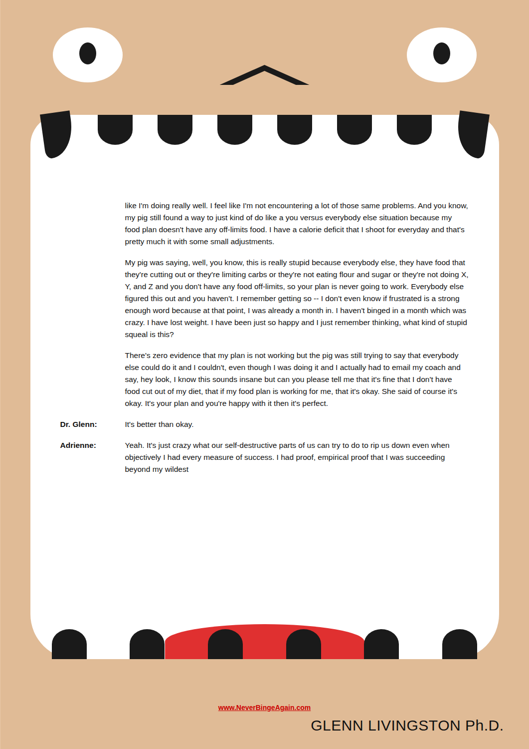like I'm doing really well. I feel like I'm not encountering a lot of those same problems. And you know, my pig still found a way to just kind of do like a you versus everybody else situation because my food plan doesn't have any off-limits food. I have a calorie deficit that I shoot for everyday and that's pretty much it with some small adjustments.
My pig was saying, well, you know, this is really stupid because everybody else, they have food that they're cutting out or they're limiting carbs or they're not eating flour and sugar or they're not doing X, Y, and Z and you don't have any food off-limits, so your plan is never going to work. Everybody else figured this out and you haven't. I remember getting so -- I don't even know if frustrated is a strong enough word because at that point, I was already a month in. I haven't binged in a month which was crazy. I have lost weight. I have been just so happy and I just remember thinking, what kind of stupid squeal is this?
There's zero evidence that my plan is not working but the pig was still trying to say that everybody else could do it and I couldn't, even though I was doing it and I actually had to email my coach and say, hey look, I know this sounds insane but can you please tell me that it's fine that I don't have food cut out of my diet, that if my food plan is working for me, that it's okay. She said of course it's okay. It's your plan and you're happy with it then it's perfect.
Dr. Glenn:
It's better than okay.
Adrienne:
Yeah. It's just crazy what our self-destructive parts of us can try to do to rip us down even when objectively I had every measure of success. I had proof, empirical proof that I was succeeding beyond my wildest
www.NeverBingeAgain.com
GLENN LIVINGSTON Ph.D.